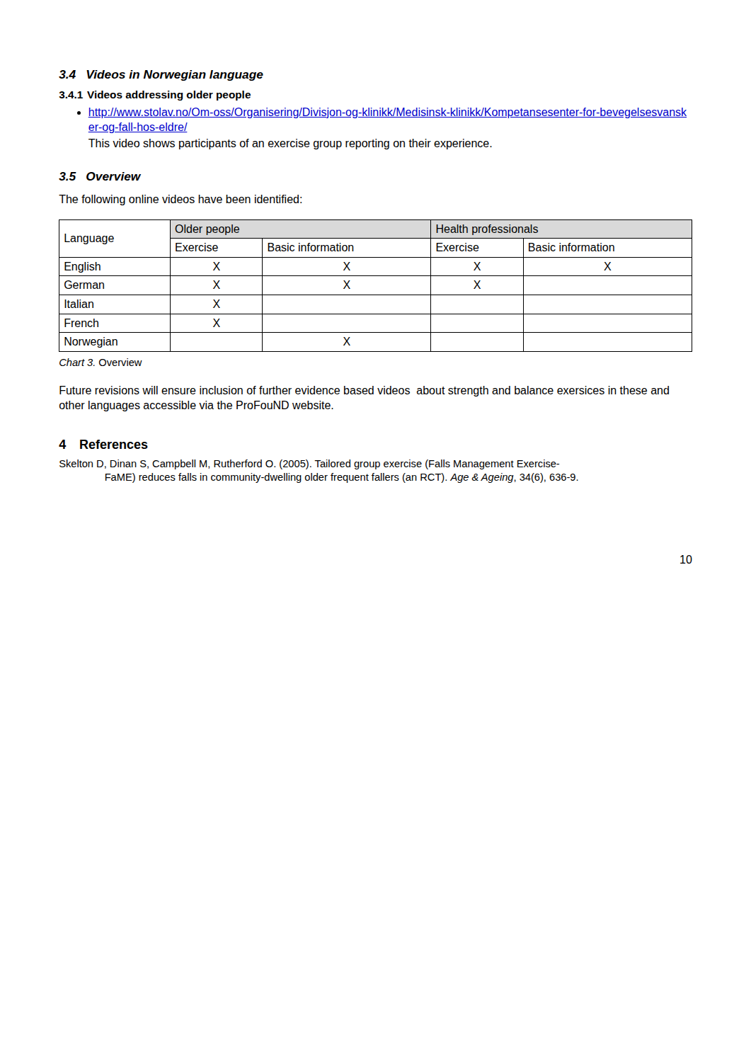3.4 Videos in Norwegian language
3.4.1 Videos addressing older people
http://www.stolav.no/Om-oss/Organisering/Divisjon-og-klinikk/Medisinsk-klinikk/Kompetansesenter-for-bevegelsesvansker-og-fall-hos-eldre/ This video shows participants of an exercise group reporting on their experience.
3.5 Overview
The following online videos have been identified:
| Language | Older people | Health professionals |
| Exercise | Basic information | Exercise | Basic information |
| English | X | X | X | X |
| German | X | X | X | |
| Italian | X | | | |
| French | X | | | |
| Norwegian | | X | | |
Chart 3. Overview
Future revisions will ensure inclusion of further evidence based videos about strength and balance exersices in these and other languages accessible via the ProFouND website.
4 References
Skelton D, Dinan S, Campbell M, Rutherford O. (2005). Tailored group exercise (Falls Management Exercise-FaME) reduces falls in community-dwelling older frequent fallers (an RCT). Age & Ageing, 34(6), 636-9.
10